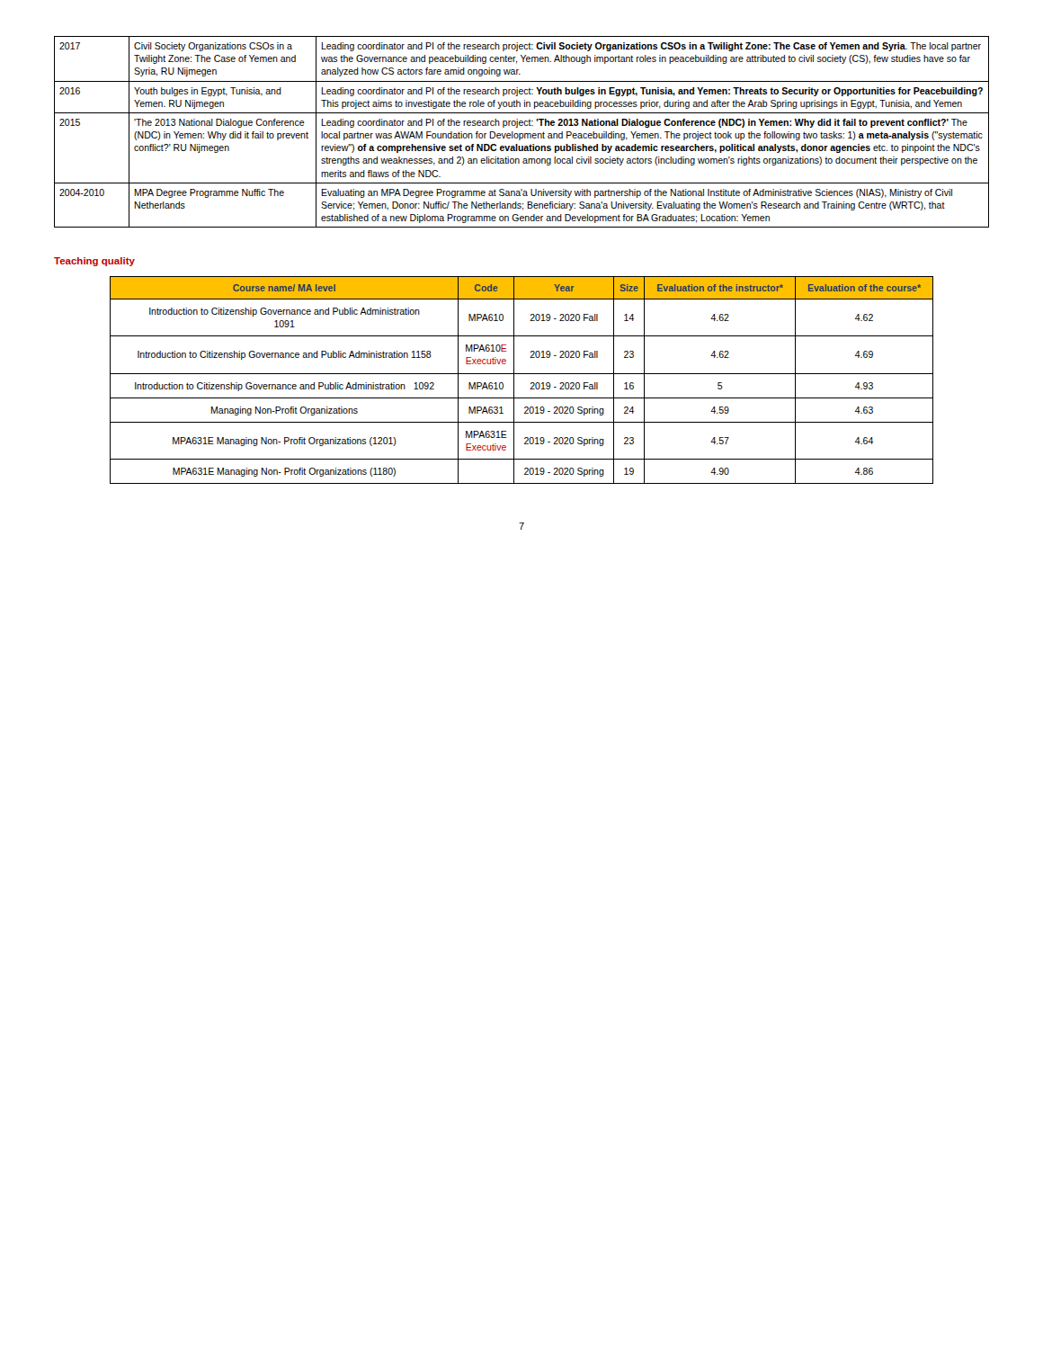| 2017 | Civil Society Organizations CSOs in a Twilight Zone: The Case of Yemen and Syria, RU Nijmegen | Leading coordinator and PI of the research project: Civil Society Organizations CSOs in a Twilight Zone: The Case of Yemen and Syria . The local partner was the Governance and peacebuilding center, Yemen. Although important roles in peacebuilding are attributed to civil society (CS), few studies have so far analyzed how CS actors fare amid ongoing war. |
| 2016 | Youth bulges in Egypt, Tunisia, and Yemen. RU Nijmegen | Leading coordinator and PI of the research project: Youth bulges in Egypt, Tunisia, and Yemen: Threats to Security or Opportunities for Peacebuilding? This project aims to investigate the role of youth in peacebuilding processes prior, during and after the Arab Spring uprisings in Egypt, Tunisia, and Yemen |
| 2015 | 'The 2013 National Dialogue Conference (NDC) in Yemen: Why did it fail to prevent conflict?' RU Nijmegen | Leading coordinator and PI of the research project: 'The 2013 National Dialogue Conference (NDC) in Yemen: Why did it fail to prevent conflict?' The local partner was AWAM Foundation for Development and Peacebuilding, Yemen. The project took up the following two tasks: 1) a meta-analysis ("systematic review") of a comprehensive set of NDC evaluations published by academic researchers, political analysts, donor agencies etc. to pinpoint the NDC's strengths and weaknesses, and 2) an elicitation among local civil society actors (including women's rights organizations) to document their perspective on the merits and flaws of the NDC. |
| 2004-2010 | MPA Degree Programme Nuffic The Netherlands | Evaluating an MPA Degree Programme at Sana'a University with partnership of the National Institute of Administrative Sciences (NIAS), Ministry of Civil Service; Yemen, Donor: Nuffic/ The Netherlands; Beneficiary: Sana'a University. Evaluating the Women's Research and Training Centre (WRTC), that established of a new Diploma Programme on Gender and Development for BA Graduates; Location: Yemen |
Teaching quality
| Course name/ MA level | Code | Year | Size | Evaluation of the instructor* | Evaluation of the course* |
| --- | --- | --- | --- | --- | --- |
| Introduction to Citizenship Governance and Public Administration 1091 | MPA610 | 2019 - 2020 Fall | 14 | 4.62 | 4.62 |
| Introduction to Citizenship Governance and Public Administration 1158 | MPA610 E Executive | 2019 - 2020 Fall | 23 | 4.62 | 4.69 |
| Introduction to Citizenship Governance and Public Administration 1092 | MPA610 | 2019 - 2020 Fall | 16 | 5 | 4.93 |
| Managing Non-Profit Organizations | MPA631 | 2019 - 2020 Spring | 24 | 4.59 | 4.63 |
| MPA631E Managing Non- Profit Organizations (1201) | MPA631E Executive | 2019 - 2020 Spring | 23 | 4.57 | 4.64 |
| MPA631E Managing Non- Profit Organizations (1180) | | 2019 - 2020 Spring | 19 | 4.90 | 4.86 |
7